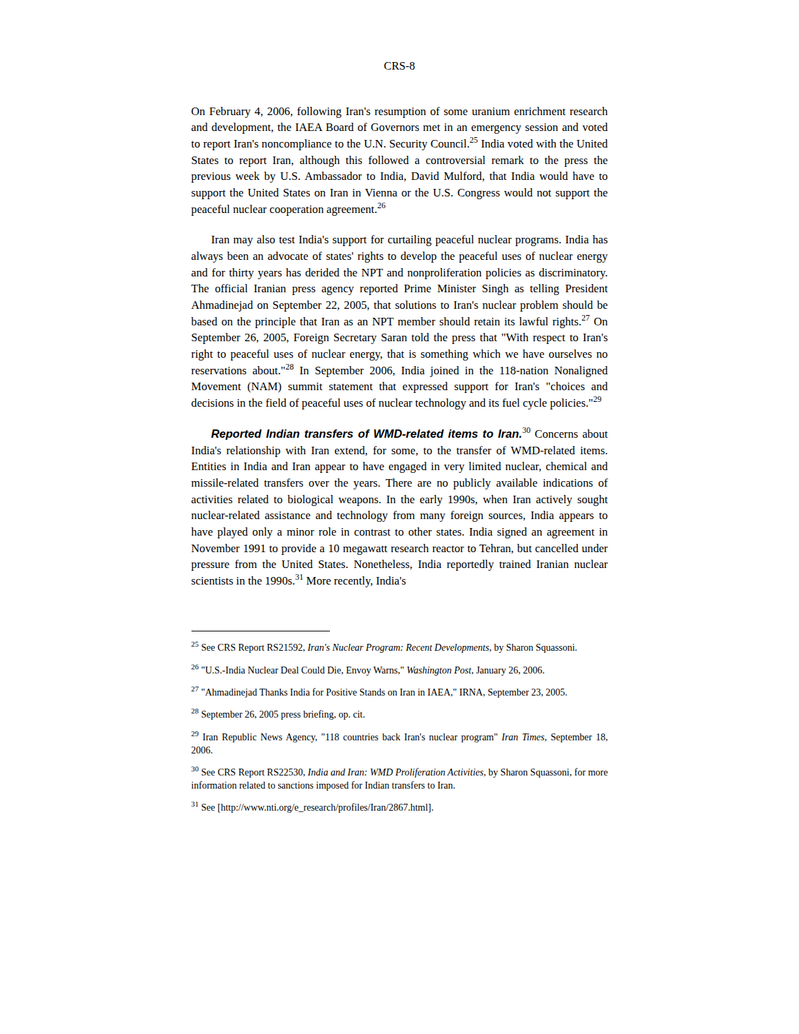CRS-8
On February 4, 2006, following Iran's resumption of some uranium enrichment research and development, the IAEA Board of Governors met in an emergency session and voted to report Iran's noncompliance to the U.N. Security Council.25 India voted with the United States to report Iran, although this followed a controversial remark to the press the previous week by U.S. Ambassador to India, David Mulford, that India would have to support the United States on Iran in Vienna or the U.S. Congress would not support the peaceful nuclear cooperation agreement.26
Iran may also test India's support for curtailing peaceful nuclear programs. India has always been an advocate of states' rights to develop the peaceful uses of nuclear energy and for thirty years has derided the NPT and nonproliferation policies as discriminatory. The official Iranian press agency reported Prime Minister Singh as telling President Ahmadinejad on September 22, 2005, that solutions to Iran's nuclear problem should be based on the principle that Iran as an NPT member should retain its lawful rights.27 On September 26, 2005, Foreign Secretary Saran told the press that "With respect to Iran's right to peaceful uses of nuclear energy, that is something which we have ourselves no reservations about."28 In September 2006, India joined in the 118-nation Nonaligned Movement (NAM) summit statement that expressed support for Iran's "choices and decisions in the field of peaceful uses of nuclear technology and its fuel cycle policies."29
Reported Indian transfers of WMD-related items to Iran.30 Concerns about India's relationship with Iran extend, for some, to the transfer of WMD-related items. Entities in India and Iran appear to have engaged in very limited nuclear, chemical and missile-related transfers over the years. There are no publicly available indications of activities related to biological weapons. In the early 1990s, when Iran actively sought nuclear-related assistance and technology from many foreign sources, India appears to have played only a minor role in contrast to other states. India signed an agreement in November 1991 to provide a 10 megawatt research reactor to Tehran, but cancelled under pressure from the United States. Nonetheless, India reportedly trained Iranian nuclear scientists in the 1990s.31 More recently, India's
25 See CRS Report RS21592, Iran's Nuclear Program: Recent Developments, by Sharon Squassoni.
26 "U.S.-India Nuclear Deal Could Die, Envoy Warns," Washington Post, January 26, 2006.
27 "Ahmadinejad Thanks India for Positive Stands on Iran in IAEA," IRNA, September 23, 2005.
28 September 26, 2005 press briefing, op. cit.
29 Iran Republic News Agency, "118 countries back Iran's nuclear program" Iran Times, September 18, 2006.
30 See CRS Report RS22530, India and Iran: WMD Proliferation Activities, by Sharon Squassoni, for more information related to sanctions imposed for Indian transfers to Iran.
31 See [http://www.nti.org/e_research/profiles/Iran/2867.html].